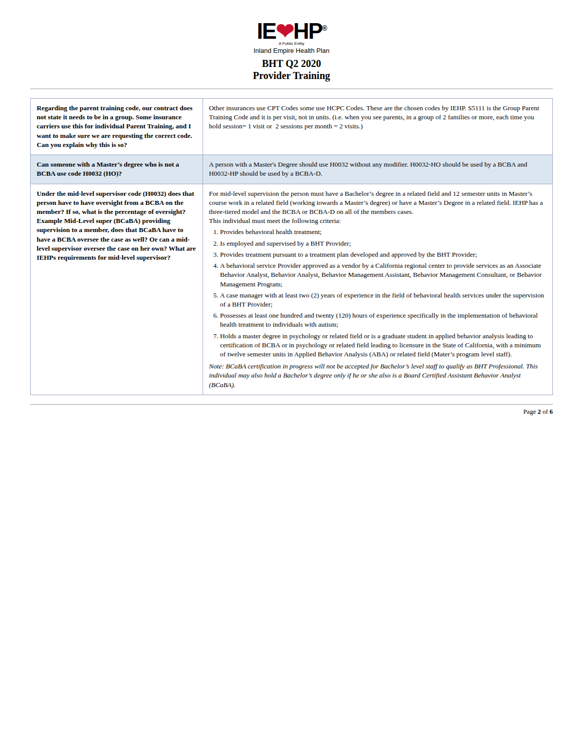IE❤HP®
A Public Entity
Inland Empire Health Plan
BHT Q2 2020
Provider Training
| Regarding the parent training code, our contract does not state it needs to be in a group. Some insurance carriers use this for individual Parent Training, and I want to make sure we are requesting the correct code. Can you explain why this is so? | Other insurances use CPT Codes some use HCPC Codes. These are the chosen codes by IEHP. S5111 is the Group Parent Training Code and it is per visit, not in units. (i.e. when you see parents, in a group of 2 families or more, each time you hold session= 1 visit or 2 sessions per month = 2 visits.) |
| Can someone with a Master’s degree who is not a BCBA use code H0032 (HO)? | A person with a Master's Degree should use H0032 without any modifier. H0032-HO should be used by a BCBA and H0032-HP should be used by a BCBA-D. |
| Under the mid-level supervisor code (H0032) does that person have to have oversight from a BCBA on the member? If so, what is the percentage of oversight? Example Mid-Level super (BCaBA) providing supervision to a member, does that BCaBA have to have a BCBA oversee the case as well? Or can a mid-level supervisor oversee the case on her own? What are IEHPs requirements for mid-level supervisor? | For mid-level supervision the person must have a Bachelor’s degree in a related field and 12 semester units in Master’s course work in a related field (working towards a Master’s degree) or have a Master’s Degree in a related field. IEHP has a three-tiered model and the BCBA or BCBA-D on all of the members cases. This individual must meet the following criteria: Provides behavioral health treatment; Is employed and supervised by a BHT Provider; Provides treatment pursuant to a treatment plan developed and approved by the BHT Provider; A behavioral service Provider approved as a vendor by a California regional center to provide services as an Associate Behavior Analyst, Behavior Analyst, Behavior Management Assistant, Behavior Management Consultant, or Behavior Management Program; A case manager with at least two (2) years of experience in the field of behavioral health services under the supervision of a BHT Provider; Possesses at least one hundred and twenty (120) hours of experience specifically in the implementation of behavioral health treatment to individuals with autism; Holds a master degree in psychology or related field or is a graduate student in applied behavior analysis leading to certification of BCBA or in psychology or related field leading to licensure in the State of California, with a minimum of twelve semester units in Applied Behavior Analysis (ABA) or related field (Mater’s program level staff). Note: BCaBA certification in progress will not be accepted for Bachelor’s level staff to qualify as BHT Professional. This individual may also hold a Bachelor’s degree only if he or she also is a Board Certified Assistant Behavior Analyst (BCaBA). |
Page 2 of 6